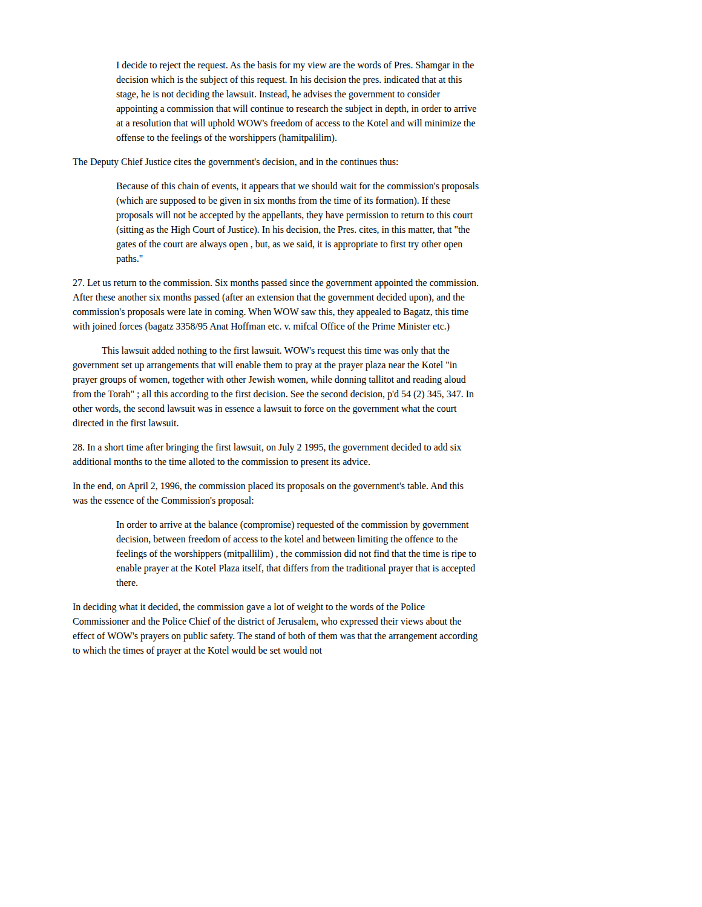I decide to reject the request. As the basis for my view are the words of Pres. Shamgar in the decision which is the subject of this request. In his decision the pres. indicated that at this stage, he is not deciding the lawsuit. Instead, he advises the government to consider appointing a commission that will continue to research the subject in depth, in order to arrive at a resolution that will uphold WOW's freedom of access to the Kotel and will minimize the offense to the feelings of the worshippers (hamitpalilim).
The Deputy Chief Justice cites the government's decision, and in the continues thus:
Because of this chain of events, it appears that we should wait for the commission's proposals (which are supposed to be given in six months from the time of its formation). If these proposals will not be accepted by the appellants, they have permission to return to this court (sitting as the High Court of Justice). In his decision, the Pres. cites, in this matter, that "the gates of the court are always open , but, as we said, it is appropriate to first try other open paths."
27. Let us return to the commission. Six months passed since the government appointed the commission. After these another six months passed (after an extension that the government decided upon), and the commission's proposals were late in coming. When WOW saw this, they appealed to Bagatz, this time with joined forces (bagatz 3358/95 Anat Hoffman etc. v. mifcal Office of the Prime Minister etc.)
This lawsuit added nothing to the first lawsuit. WOW's request this time was only that the government set up arrangements that will enable them to pray at the prayer plaza near the Kotel "in prayer groups of women, together with other Jewish women, while donning tallitot and reading aloud from the Torah" ; all this according to the first decision. See the second decision, p'd 54 (2) 345, 347. In other words, the second lawsuit was in essence a lawsuit to force on the government what the court directed in the first lawsuit.
28. In a short time after bringing the first lawsuit, on July 2 1995, the government decided to add six additional months to the time alloted to the commission to present its advice.
In the end, on April 2, 1996, the commission placed its proposals on the government's table. And this was the essence of the Commission's proposal:
In order to arrive at the balance (compromise) requested of the commission by government decision, between freedom of access to the kotel and between limiting the offence to the feelings of the worshippers (mitpallilim) , the commission did not find that the time is ripe to enable prayer at the Kotel Plaza itself, that differs from the traditional prayer that is accepted there.
In deciding what it decided, the commission gave a lot of weight to the words of the Police Commissioner and the Police Chief of the district of Jerusalem, who expressed their views about the effect of WOW's prayers on public safety. The stand of both of them was that the arrangement according to which the times of prayer at the Kotel would be set would not